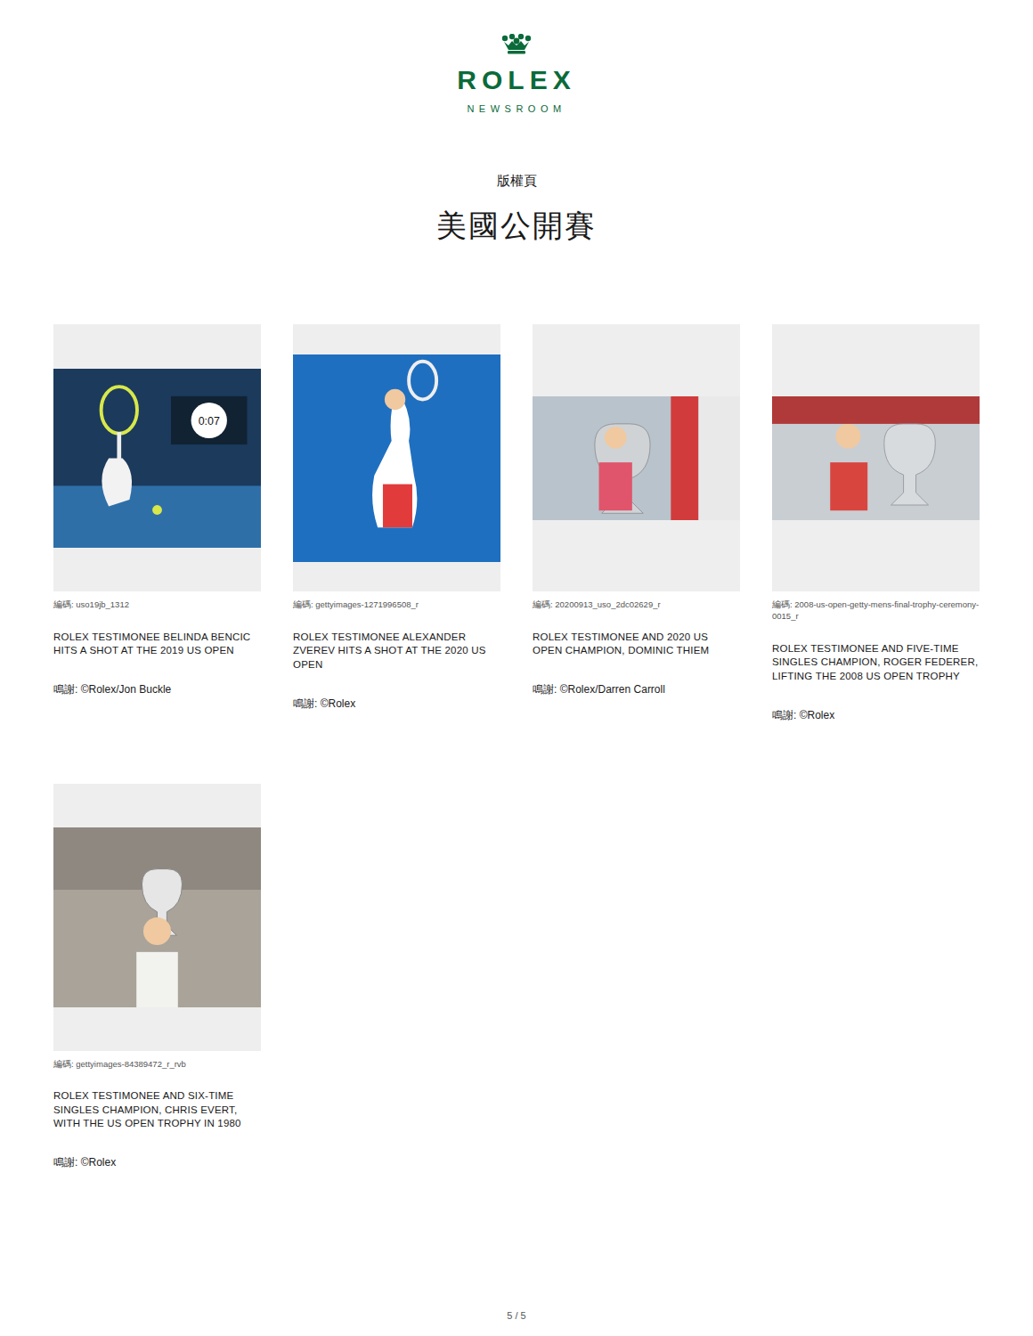ROLEX
NEWSROOM
版權頁
美國公開賽
編碼: uso19jb_1312
Rolex Testimonee Belinda Bencic hits a shot at the 2019 US Open
鳴謝: ©Rolex/Jon Buckle
編碼: gettyimages-1271996508_r
Rolex Testimonee Alexander Zverev hits a shot at the 2020 US Open
鳴謝: ©Rolex
編碼: 20200913_uso_2dc02629_r
Rolex Testimonee and 2020 US Open champion, Dominic Thiem
鳴謝: ©Rolex/Darren Carroll
編碼: 2008-us-open-getty-mens-final-trophy-ceremony-0015_r
Rolex Testimonee and five-time singles champion, Roger Federer, lifting the 2008 US Open trophy
鳴謝: ©Rolex
編碼: gettyimages-84389472_r_rvb
Rolex Testimonee and six-time singles champion, Chris Evert, with the US Open trophy in 1980
鳴謝: ©Rolex
5 / 5